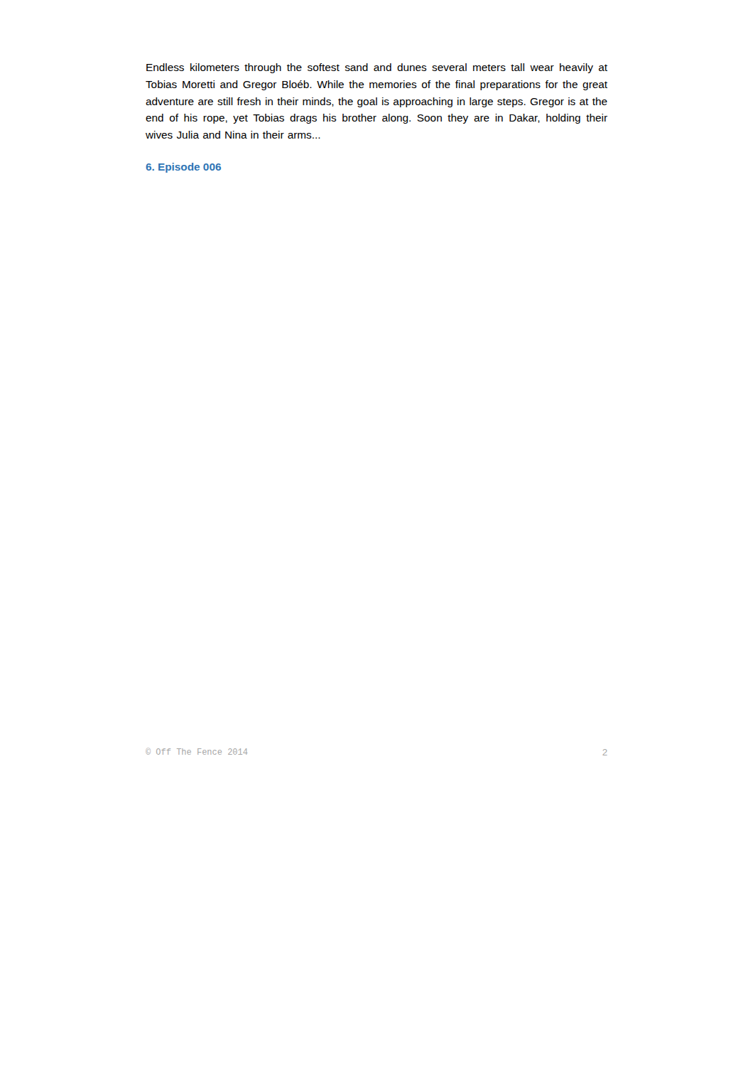Endless kilometers through the softest sand and dunes several meters tall wear heavily at Tobias Moretti and Gregor Bloéb. While the memories of the final preparations for the great adventure are still fresh in their minds, the goal is approaching in large steps. Gregor is at the end of his rope, yet Tobias drags his brother along. Soon they are in Dakar, holding their wives Julia and Nina in their arms...
6. Episode 006
© Off The Fence 2014 2